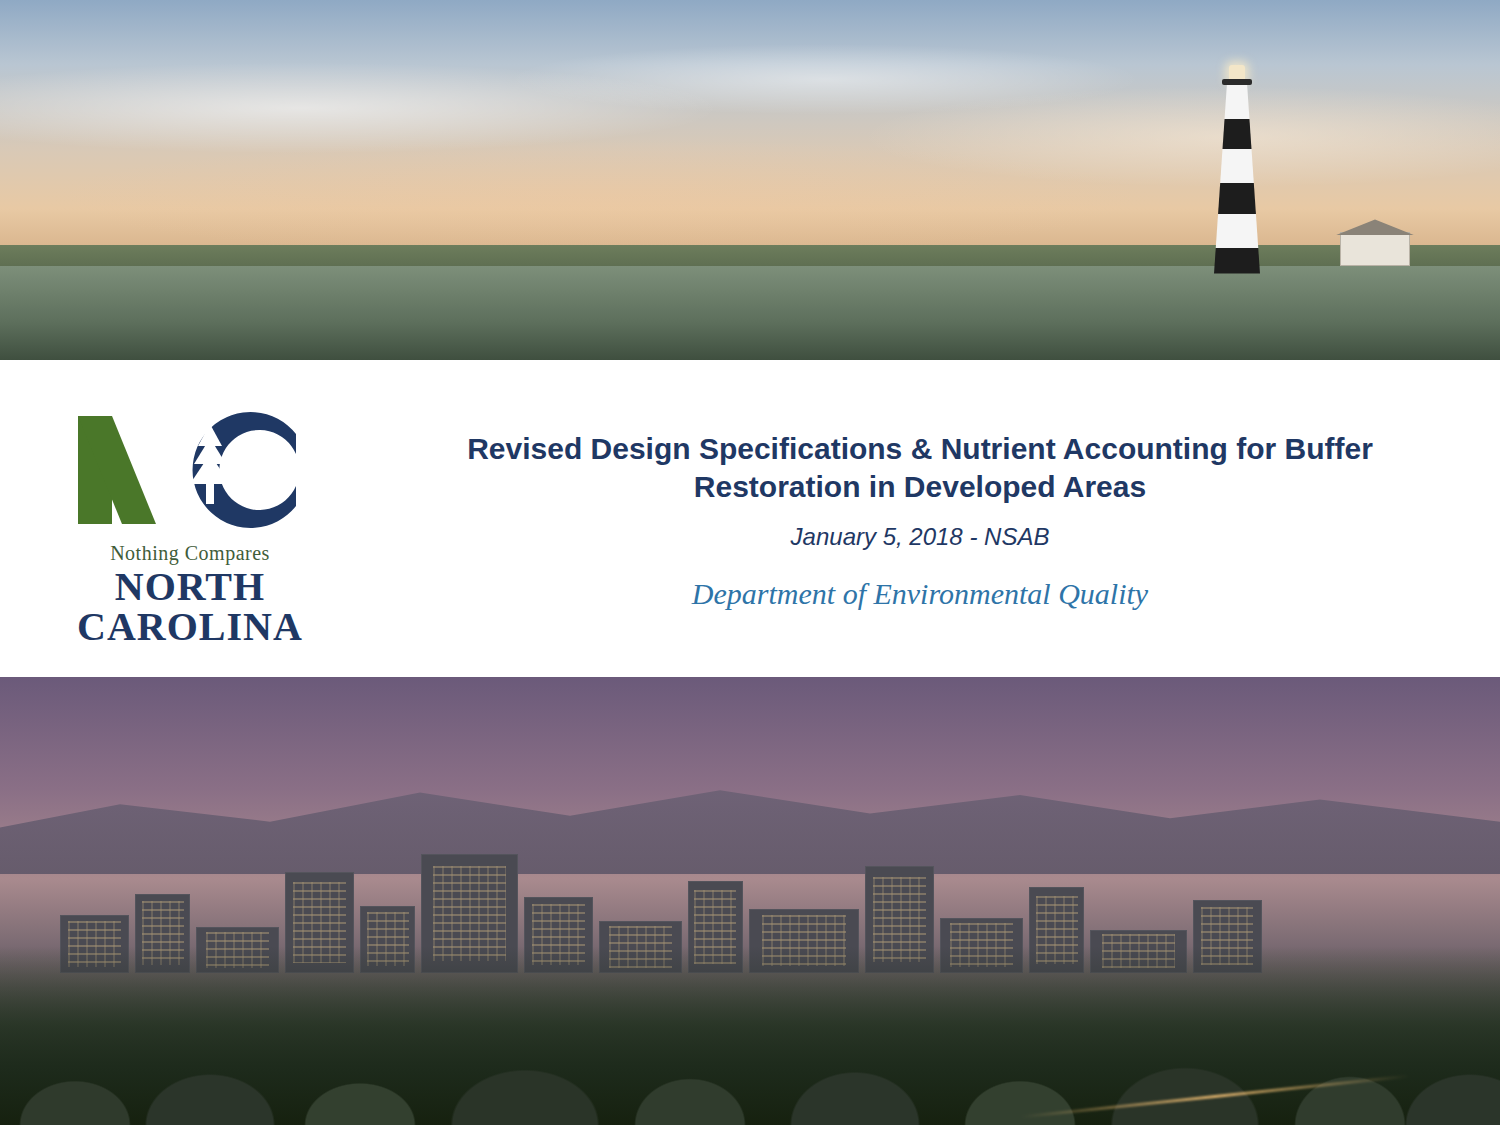Nothing Compares
NORTH CAROLINA
Revised Design Specifications & Nutrient Accounting for Buffer Restoration in Developed Areas
January 5, 2018 - NSAB
Department of Environmental Quality